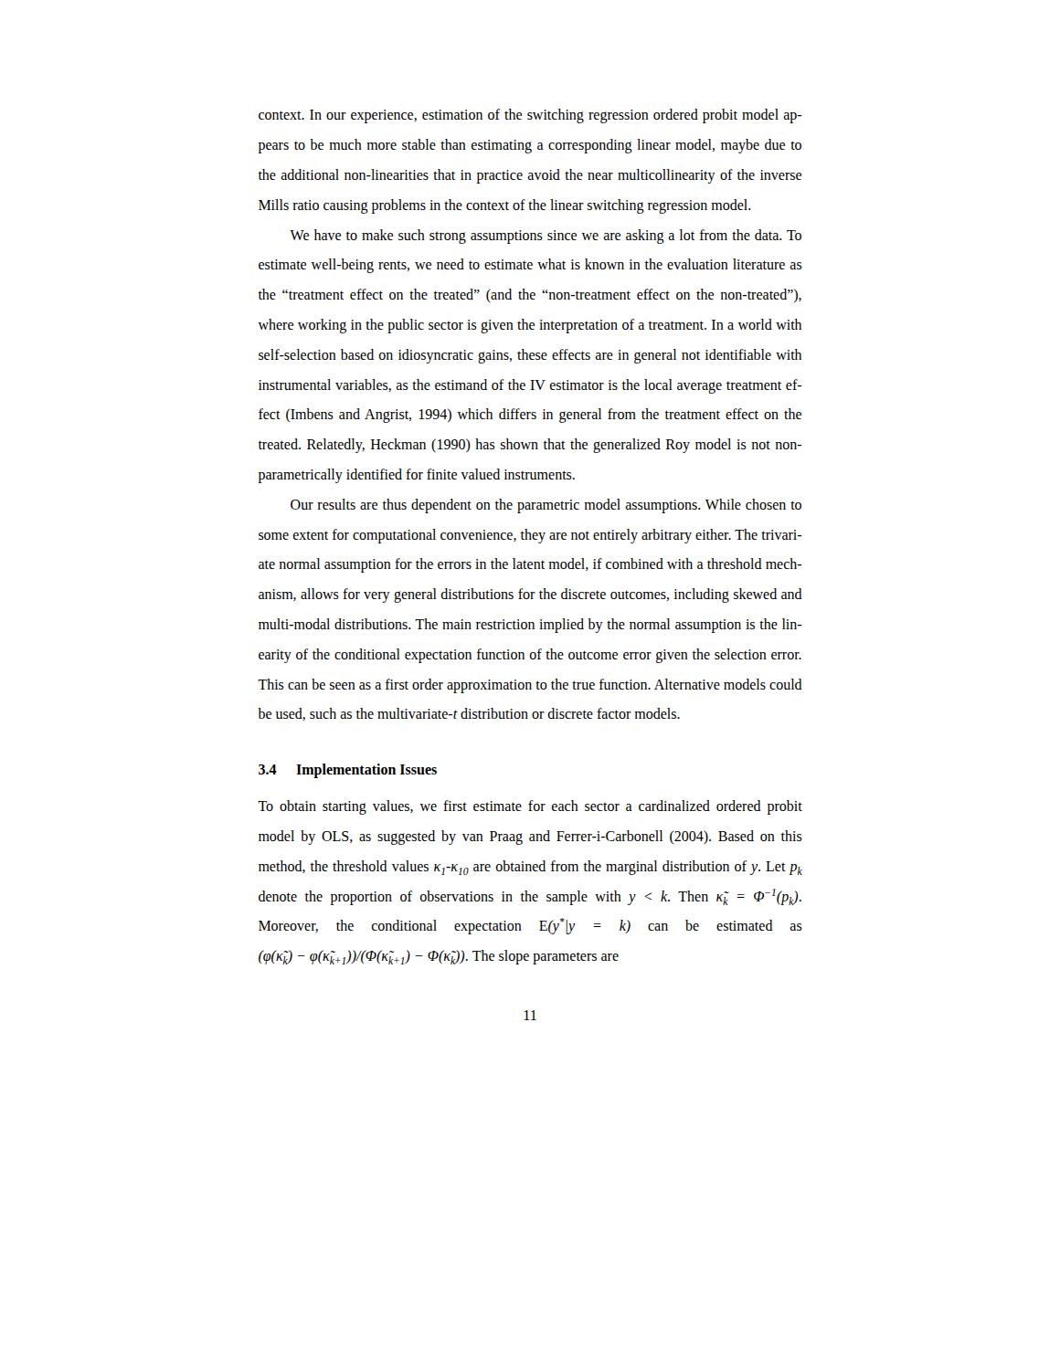context. In our experience, estimation of the switching regression ordered probit model appears to be much more stable than estimating a corresponding linear model, maybe due to the additional non-linearities that in practice avoid the near multicollinearity of the inverse Mills ratio causing problems in the context of the linear switching regression model.
We have to make such strong assumptions since we are asking a lot from the data. To estimate well-being rents, we need to estimate what is known in the evaluation literature as the “treatment effect on the treated” (and the “non-treatment effect on the non-treated”), where working in the public sector is given the interpretation of a treatment. In a world with self-selection based on idiosyncratic gains, these effects are in general not identifiable with instrumental variables, as the estimand of the IV estimator is the local average treatment effect (Imbens and Angrist, 1994) which differs in general from the treatment effect on the treated. Relatedly, Heckman (1990) has shown that the generalized Roy model is not non-parametrically identified for finite valued instruments.
Our results are thus dependent on the parametric model assumptions. While chosen to some extent for computational convenience, they are not entirely arbitrary either. The trivariate normal assumption for the errors in the latent model, if combined with a threshold mechanism, allows for very general distributions for the discrete outcomes, including skewed and multi-modal distributions. The main restriction implied by the normal assumption is the linearity of the conditional expectation function of the outcome error given the selection error. This can be seen as a first order approximation to the true function. Alternative models could be used, such as the multivariate-t distribution or discrete factor models.
3.4 Implementation Issues
To obtain starting values, we first estimate for each sector a cardinalized ordered probit model by OLS, as suggested by van Praag and Ferrer-i-Carbonell (2004). Based on this method, the threshold values κ1-κ10 are obtained from the marginal distribution of y. Let pk denote the proportion of observations in the sample with y < k. Then κ̃k = Φ−1(pk). Moreover, the conditional expectation E(y*|y = k) can be estimated as (φ(κ̃k) − φ(κ̃k+1))/(Φ(κ̃k+1) − Φ(κ̃k)). The slope parameters are
11